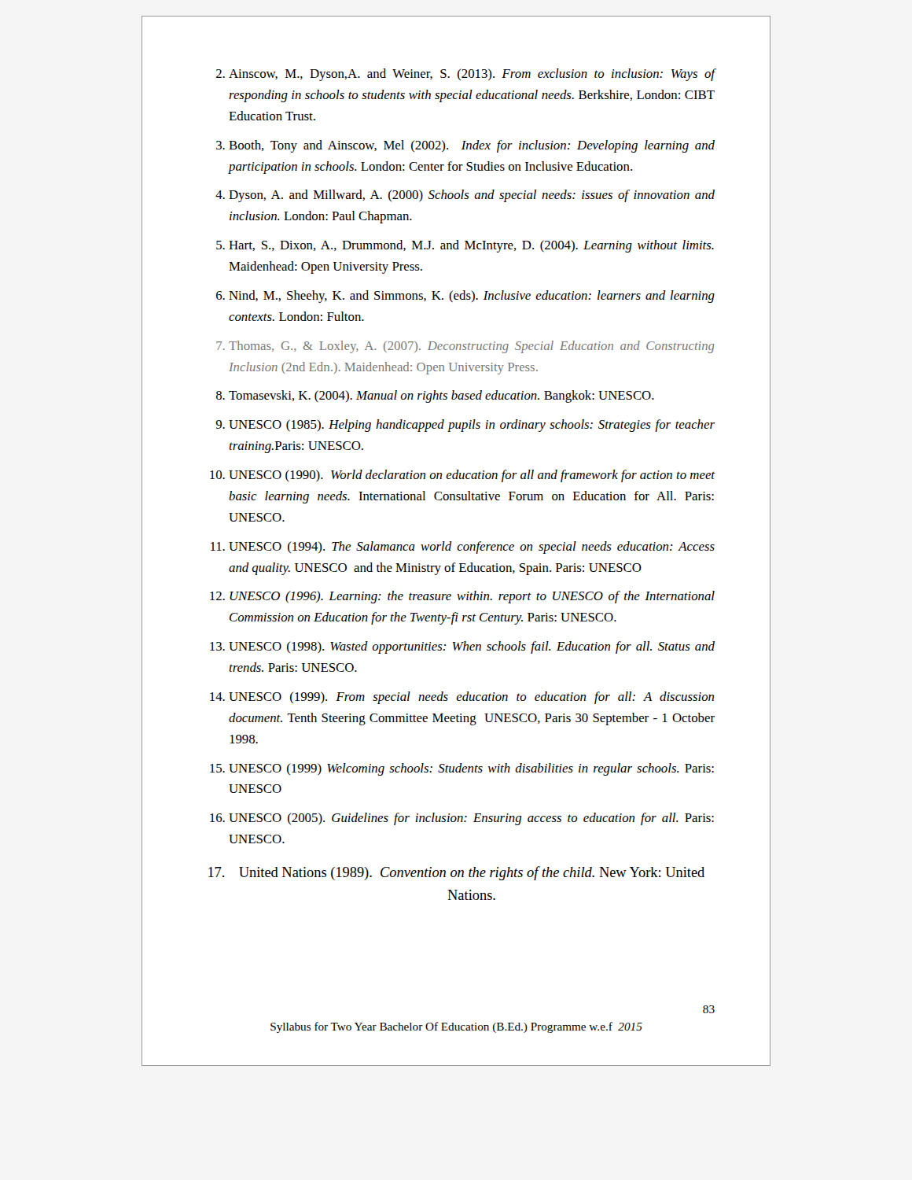Ainscow, M., Dyson,A. and Weiner, S. (2013). From exclusion to inclusion: Ways of responding in schools to students with special educational needs. Berkshire, London: CIBT Education Trust.
Booth, Tony and Ainscow, Mel (2002). Index for inclusion: Developing learning and participation in schools. London: Center for Studies on Inclusive Education.
Dyson, A. and Millward, A. (2000) Schools and special needs: issues of innovation and inclusion. London: Paul Chapman.
Hart, S., Dixon, A., Drummond, M.J. and McIntyre, D. (2004). Learning without limits. Maidenhead: Open University Press.
Nind, M., Sheehy, K. and Simmons, K. (eds). Inclusive education: learners and learning contexts. London: Fulton.
Thomas, G., & Loxley, A. (2007). Deconstructing Special Education and Constructing Inclusion (2nd Edn.). Maidenhead: Open University Press.
Tomasevski, K. (2004). Manual on rights based education. Bangkok: UNESCO.
UNESCO (1985). Helping handicapped pupils in ordinary schools: Strategies for teacher training. Paris: UNESCO.
UNESCO (1990). World declaration on education for all and framework for action to meet basic learning needs. International Consultative Forum on Education for All. Paris: UNESCO.
UNESCO (1994). The Salamanca world conference on special needs education: Access and quality. UNESCO and the Ministry of Education, Spain. Paris: UNESCO
UNESCO (1996). Learning: the treasure within. report to UNESCO of the International Commission on Education for the Twenty-fi rst Century. Paris: UNESCO.
UNESCO (1998). Wasted opportunities: When schools fail. Education for all. Status and trends. Paris: UNESCO.
UNESCO (1999). From special needs education to education for all: A discussion document. Tenth Steering Committee Meeting UNESCO, Paris 30 September - 1 October 1998.
UNESCO (1999) Welcoming schools: Students with disabilities in regular schools. Paris: UNESCO
UNESCO (2005). Guidelines for inclusion: Ensuring access to education for all. Paris: UNESCO.
United Nations (1989). Convention on the rights of the child. New York: United Nations.
83
Syllabus for Two Year Bachelor Of Education (B.Ed.) Programme w.e.f 2015